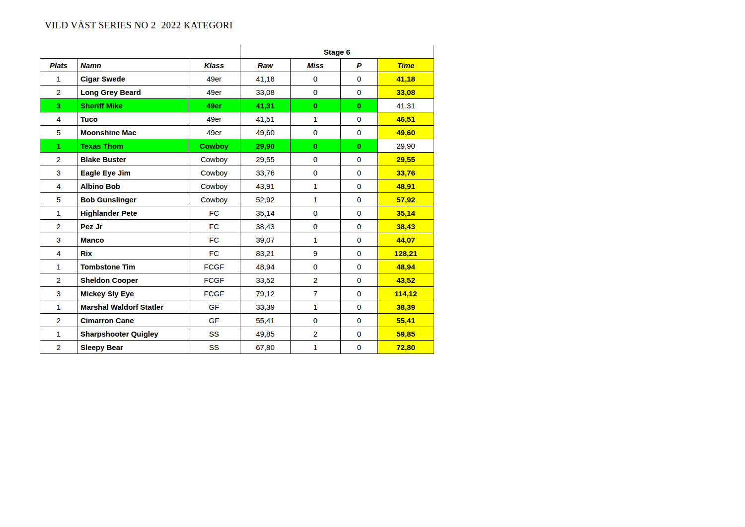Vild Väst Series No 2 2022 Kategori
| | | | Stage 6 |
| --- | --- | --- | --- |
| Plats | Namn | Klass | Raw | Miss | P | Time |
| 1 | Cigar Swede | 49er | 41,18 | 0 | 0 | 41,18 |
| 2 | Long Grey Beard | 49er | 33,08 | 0 | 0 | 33,08 |
| 3 | Sheriff Mike | 49er | 41,31 | 0 | 0 | 41,31 |
| 4 | Tuco | 49er | 41,51 | 1 | 0 | 46,51 |
| 5 | Moonshine Mac | 49er | 49,60 | 0 | 0 | 49,60 |
| 1 | Texas Thom | Cowboy | 29,90 | 0 | 0 | 29,90 |
| 2 | Blake Buster | Cowboy | 29,55 | 0 | 0 | 29,55 |
| 3 | Eagle Eye Jim | Cowboy | 33,76 | 0 | 0 | 33,76 |
| 4 | Albino Bob | Cowboy | 43,91 | 1 | 0 | 48,91 |
| 5 | Bob Gunslinger | Cowboy | 52,92 | 1 | 0 | 57,92 |
| 1 | Highlander Pete | FC | 35,14 | 0 | 0 | 35,14 |
| 2 | Pez Jr | FC | 38,43 | 0 | 0 | 38,43 |
| 3 | Manco | FC | 39,07 | 1 | 0 | 44,07 |
| 4 | Rix | FC | 83,21 | 9 | 0 | 128,21 |
| 1 | Tombstone Tim | FCGF | 48,94 | 0 | 0 | 48,94 |
| 2 | Sheldon Cooper | FCGF | 33,52 | 2 | 0 | 43,52 |
| 3 | Mickey Sly Eye | FCGF | 79,12 | 7 | 0 | 114,12 |
| 1 | Marshal Waldorf Statler | GF | 33,39 | 1 | 0 | 38,39 |
| 2 | Cimarron Cane | GF | 55,41 | 0 | 0 | 55,41 |
| 1 | Sharpshooter Quigley | SS | 49,85 | 2 | 0 | 59,85 |
| 2 | Sleepy Bear | SS | 67,80 | 1 | 0 | 72,80 |